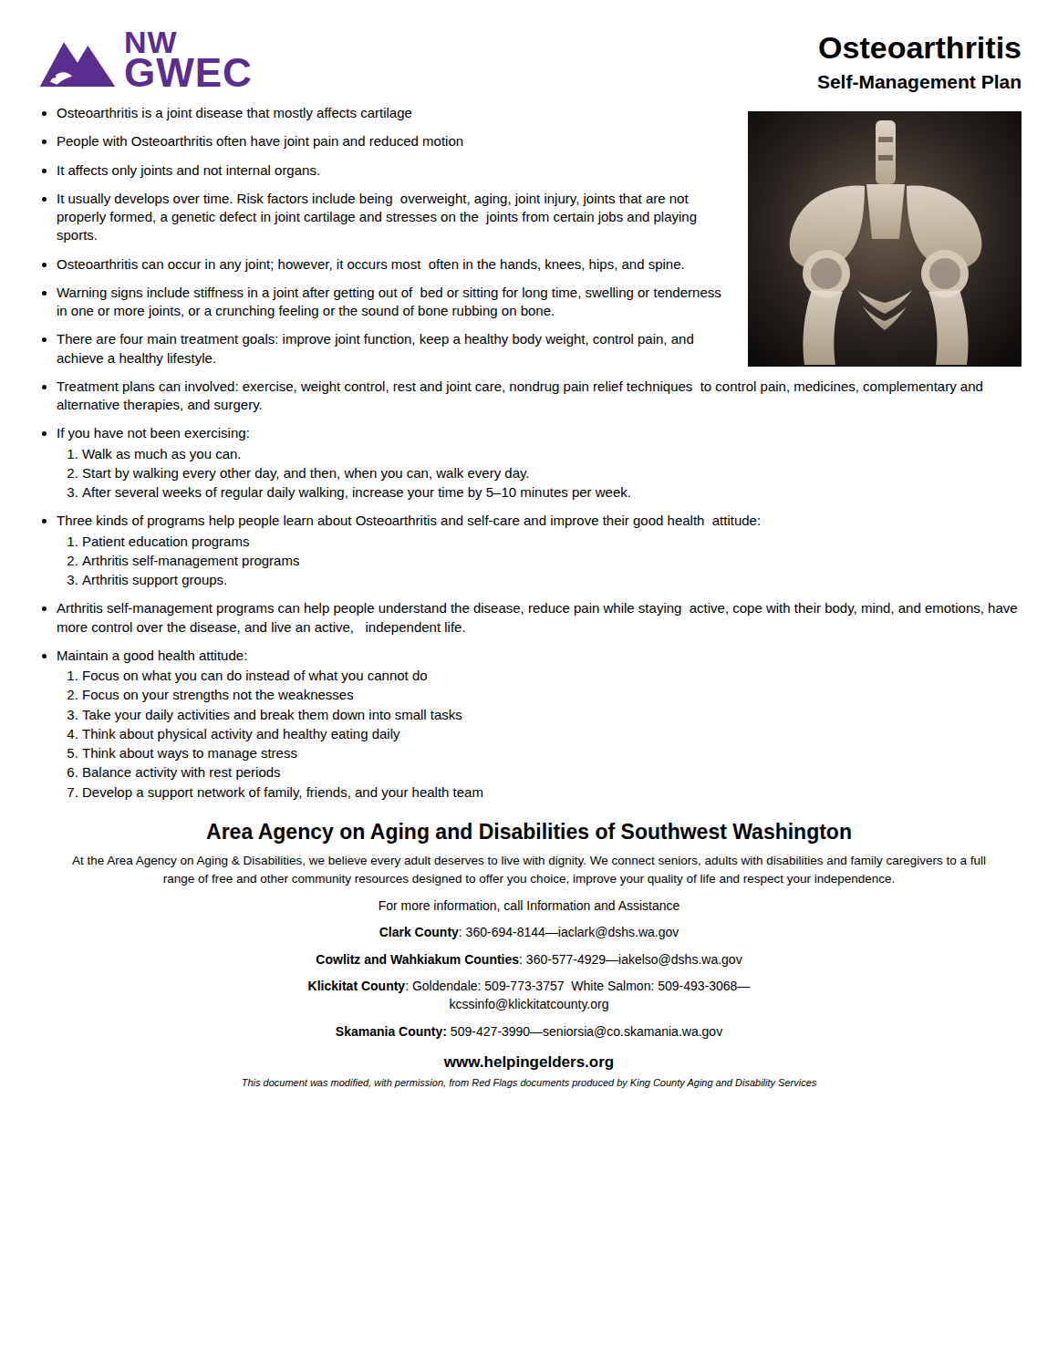NW
GWEC
Osteoarthritis
Self-Management Plan
Osteoarthritis is a joint disease that mostly affects cartilage
People with Osteoarthritis often have joint pain and reduced motion
It affects only joints and not internal organs.
It usually develops over time. Risk factors include being overweight, aging, joint injury, joints that are not properly formed, a genetic defect in joint cartilage and stresses on the joints from certain jobs and playing sports.
Osteoarthritis can occur in any joint; however, it occurs most often in the hands, knees, hips, and spine.
Warning signs include stiffness in a joint after getting out of bed or sitting for long time, swelling or tenderness in one or more joints, or a crunching feeling or the sound of bone rubbing on bone.
There are four main treatment goals: improve joint function, keep a healthy body weight, control pain, and achieve a healthy lifestyle.
Treatment plans can involved: exercise, weight control, rest and joint care, nondrug pain relief techniques to control pain, medicines, complementary and alternative therapies, and surgery.
If you have not been exercising:
Walk as much as you can.
Start by walking every other day, and then, when you can, walk every day.
After several weeks of regular daily walking, increase your time by 5–10 minutes per week.
Three kinds of programs help people learn about Osteoarthritis and self-care and improve their good health attitude:
Patient education programs
Arthritis self-management programs
Arthritis support groups.
Arthritis self-management programs can help people understand the disease, reduce pain while staying active, cope with their body, mind, and emotions, have more control over the disease, and live an active, independent life.
Maintain a good health attitude:
Focus on what you can do instead of what you cannot do
Focus on your strengths not the weaknesses
Take your daily activities and break them down into small tasks
Think about physical activity and healthy eating daily
Think about ways to manage stress
Balance activity with rest periods
Develop a support network of family, friends, and your health team
Area Agency on Aging and Disabilities of Southwest Washington
At the Area Agency on Aging & Disabilities, we believe every adult deserves to live with dignity. We connect seniors, adults with disabilities and family caregivers to a full range of free and other community resources designed to offer you choice, improve your quality of life and respect your independence.
For more information, call Information and Assistance
Clark County: 360-694-8144—iaclark@dshs.wa.gov
Cowlitz and Wahkiakum Counties: 360-577-4929—iakelso@dshs.wa.gov
Klickitat County: Goldendale: 509-773-3757 White Salmon: 509-493-3068—
kcssinfo@klickitatcounty.org
Skamania County: 509-427-3990—seniorsia@co.skamania.wa.gov
www.helpingelders.org
This document was modified, with permission, from Red Flags documents produced by King County Aging and Disability Services